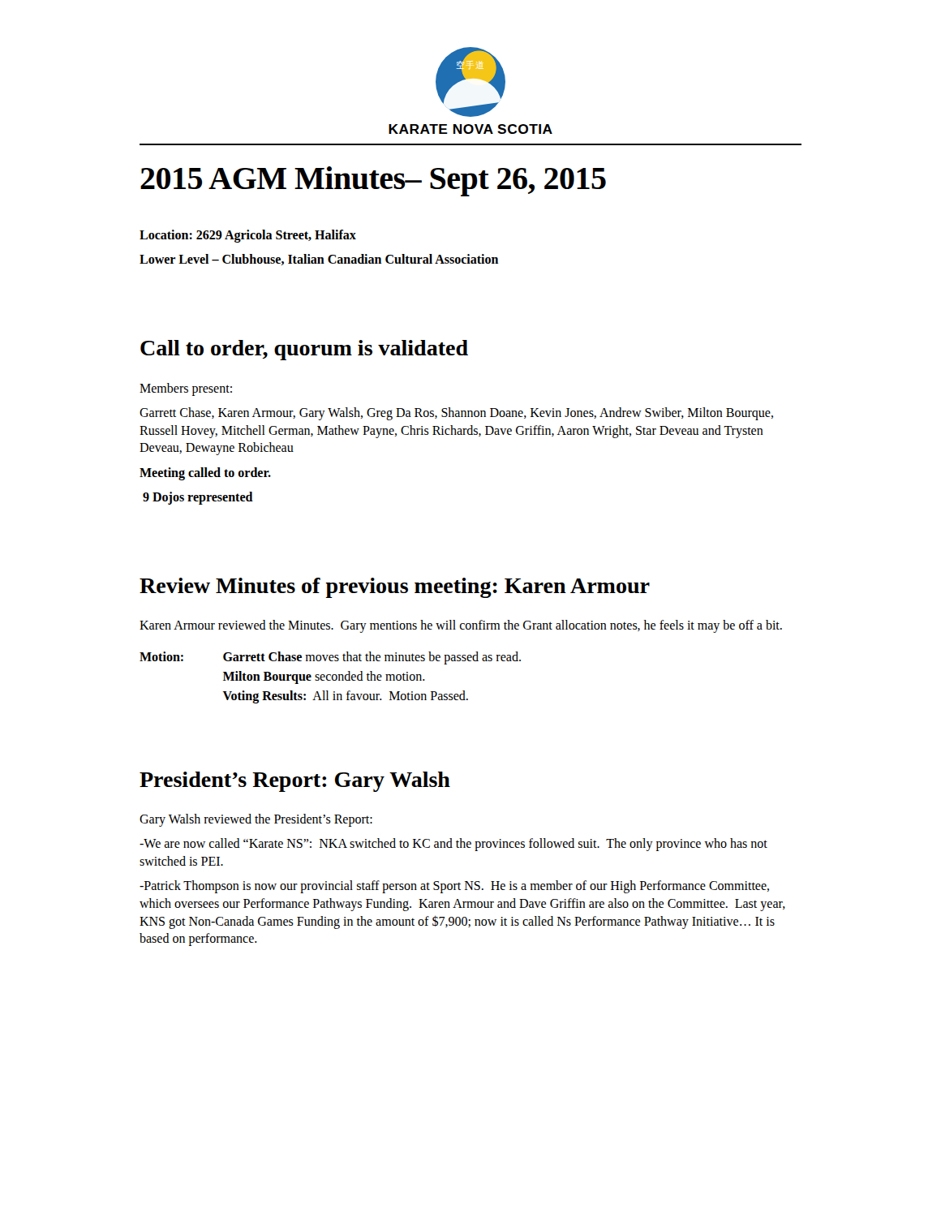空手道
KARATE NOVA SCOTIA
2015 AGM Minutes– Sept 26, 2015
Location: 2629 Agricola Street, Halifax
Lower Level – Clubhouse, Italian Canadian Cultural Association
Call to order, quorum is validated
Members present:
Garrett Chase, Karen Armour, Gary Walsh, Greg Da Ros, Shannon Doane, Kevin Jones, Andrew Swiber, Milton Bourque, Russell Hovey, Mitchell German, Mathew Payne, Chris Richards, Dave Griffin, Aaron Wright, Star Deveau and Trysten Deveau, Dewayne Robicheau
Meeting called to order.
9 Dojos represented
Review Minutes of previous meeting: Karen Armour
Karen Armour reviewed the Minutes. Gary mentions he will confirm the Grant allocation notes, he feels it may be off a bit.
Motion:
Garrett Chase moves that the minutes be passed as read.
Milton Bourque seconded the motion.
Voting Results: All in favour. Motion Passed.
President’s Report: Gary Walsh
Gary Walsh reviewed the President’s Report:
-We are now called “Karate NS”: NKA switched to KC and the provinces followed suit. The only province who has not switched is PEI.
-Patrick Thompson is now our provincial staff person at Sport NS. He is a member of our High Performance Committee, which oversees our Performance Pathways Funding. Karen Armour and Dave Griffin are also on the Committee. Last year, KNS got Non-Canada Games Funding in the amount of $7,900; now it is called Ns Performance Pathway Initiative… It is based on performance.